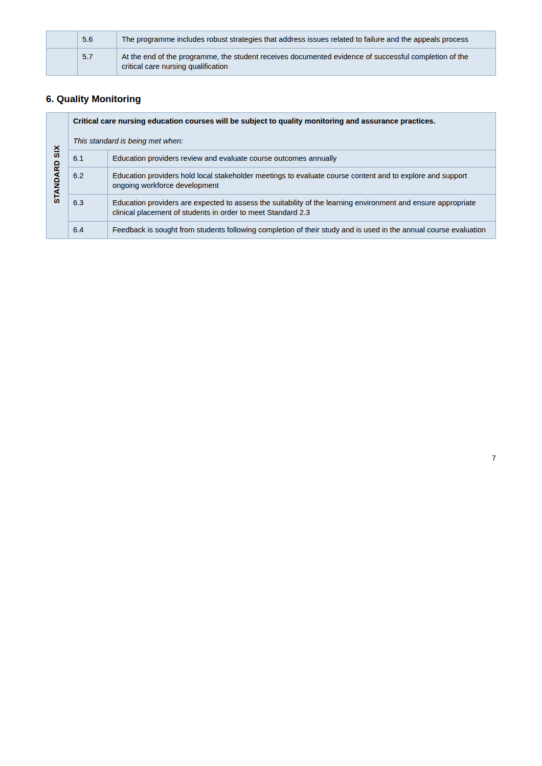| | 5.6 | The programme includes robust strategies that address issues related to failure and the appeals process |
| | 5.7 | At the end of the programme, the student receives documented evidence of successful completion of the critical care nursing qualification |
6. Quality Monitoring
| STANDARD SIX | Critical care nursing education courses will be subject to quality monitoring and assurance practices. This standard is being met when: |
| 6.1 | Education providers review and evaluate course outcomes annually |
| 6.2 | Education providers hold local stakeholder meetings to evaluate course content and to explore and support ongoing workforce development |
| 6.3 | Education providers are expected to assess the suitability of the learning environment and ensure appropriate clinical placement of students in order to meet Standard 2.3 |
| 6.4 | Feedback is sought from students following completion of their study and is used in the annual course evaluation |
7